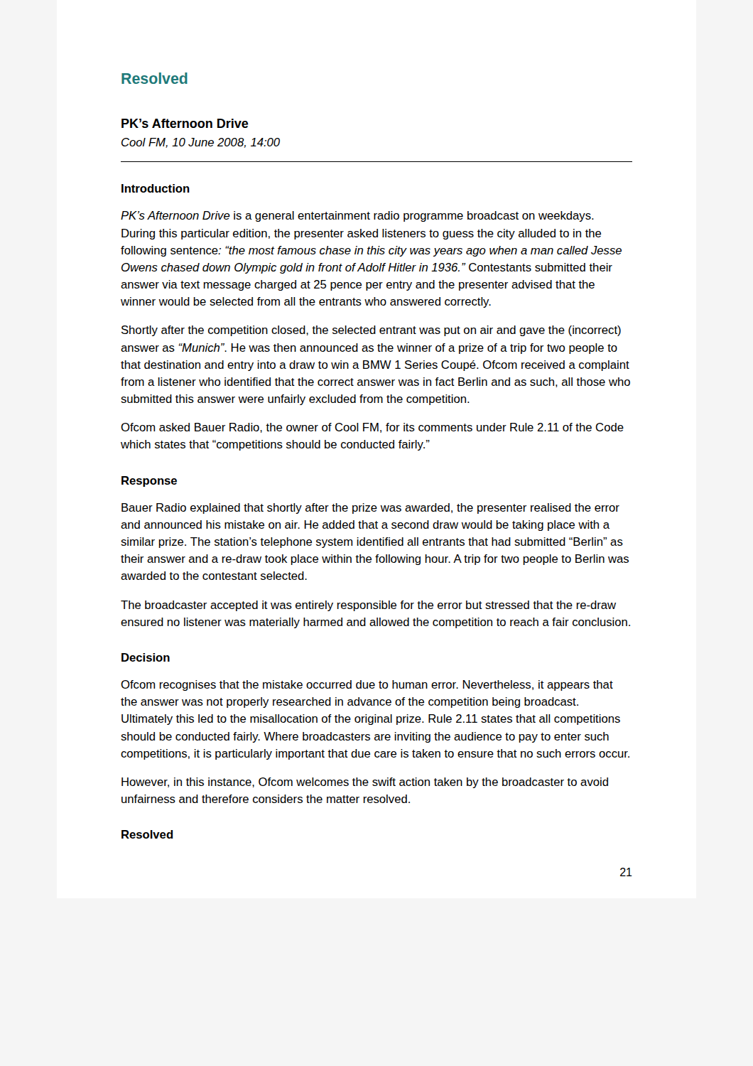Resolved
PK’s Afternoon Drive
Cool FM, 10 June 2008, 14:00
Introduction
PK’s Afternoon Drive is a general entertainment radio programme broadcast on weekdays. During this particular edition, the presenter asked listeners to guess the city alluded to in the following sentence: “the most famous chase in this city was years ago when a man called Jesse Owens chased down Olympic gold in front of Adolf Hitler in 1936.” Contestants submitted their answer via text message charged at 25 pence per entry and the presenter advised that the winner would be selected from all the entrants who answered correctly.
Shortly after the competition closed, the selected entrant was put on air and gave the (incorrect) answer as “Munich”. He was then announced as the winner of a prize of a trip for two people to that destination and entry into a draw to win a BMW 1 Series Coupé. Ofcom received a complaint from a listener who identified that the correct answer was in fact Berlin and as such, all those who submitted this answer were unfairly excluded from the competition.
Ofcom asked Bauer Radio, the owner of Cool FM, for its comments under Rule 2.11 of the Code which states that “competitions should be conducted fairly.”
Response
Bauer Radio explained that shortly after the prize was awarded, the presenter realised the error and announced his mistake on air. He added that a second draw would be taking place with a similar prize. The station’s telephone system identified all entrants that had submitted “Berlin” as their answer and a re-draw took place within the following hour. A trip for two people to Berlin was awarded to the contestant selected.
The broadcaster accepted it was entirely responsible for the error but stressed that the re-draw ensured no listener was materially harmed and allowed the competition to reach a fair conclusion.
Decision
Ofcom recognises that the mistake occurred due to human error. Nevertheless, it appears that the answer was not properly researched in advance of the competition being broadcast. Ultimately this led to the misallocation of the original prize. Rule 2.11 states that all competitions should be conducted fairly. Where broadcasters are inviting the audience to pay to enter such competitions, it is particularly important that due care is taken to ensure that no such errors occur.
However, in this instance, Ofcom welcomes the swift action taken by the broadcaster to avoid unfairness and therefore considers the matter resolved.
Resolved
21